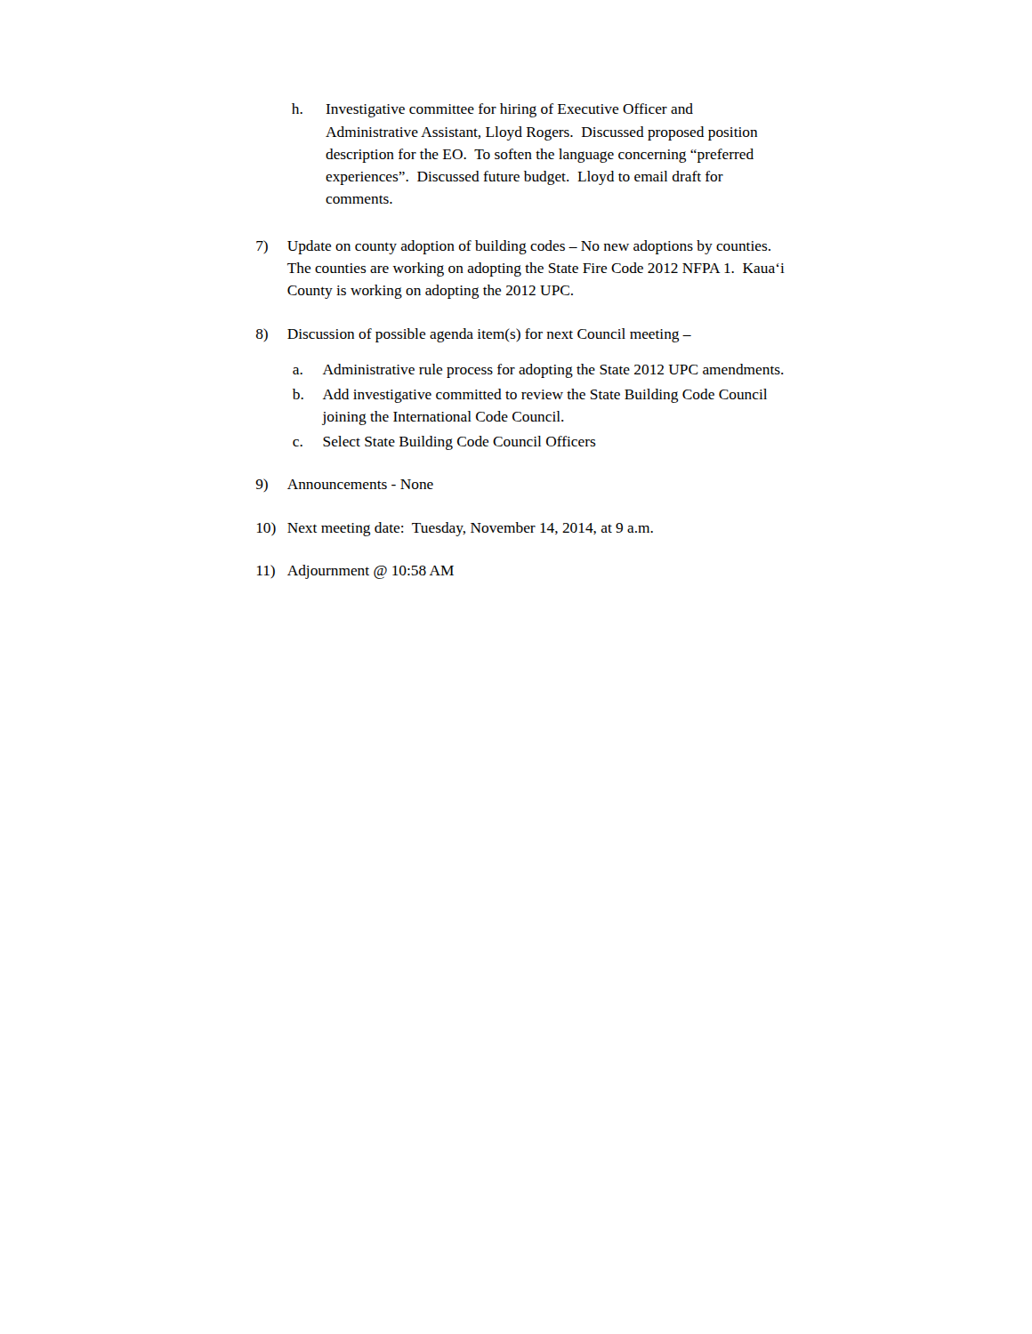h. Investigative committee for hiring of Executive Officer and Administrative Assistant, Lloyd Rogers. Discussed proposed position description for the EO. To soften the language concerning “preferred experiences”. Discussed future budget. Lloyd to email draft for comments.
7) Update on county adoption of building codes – No new adoptions by counties. The counties are working on adopting the State Fire Code 2012 NFPA 1. Kaua‘i County is working on adopting the 2012 UPC.
8) Discussion of possible agenda item(s) for next Council meeting –
a. Administrative rule process for adopting the State 2012 UPC amendments.
b. Add investigative committed to review the State Building Code Council joining the International Code Council.
c. Select State Building Code Council Officers
9) Announcements - None
10) Next meeting date: Tuesday, November 14, 2014, at 9 a.m.
11) Adjournment @ 10:58 AM